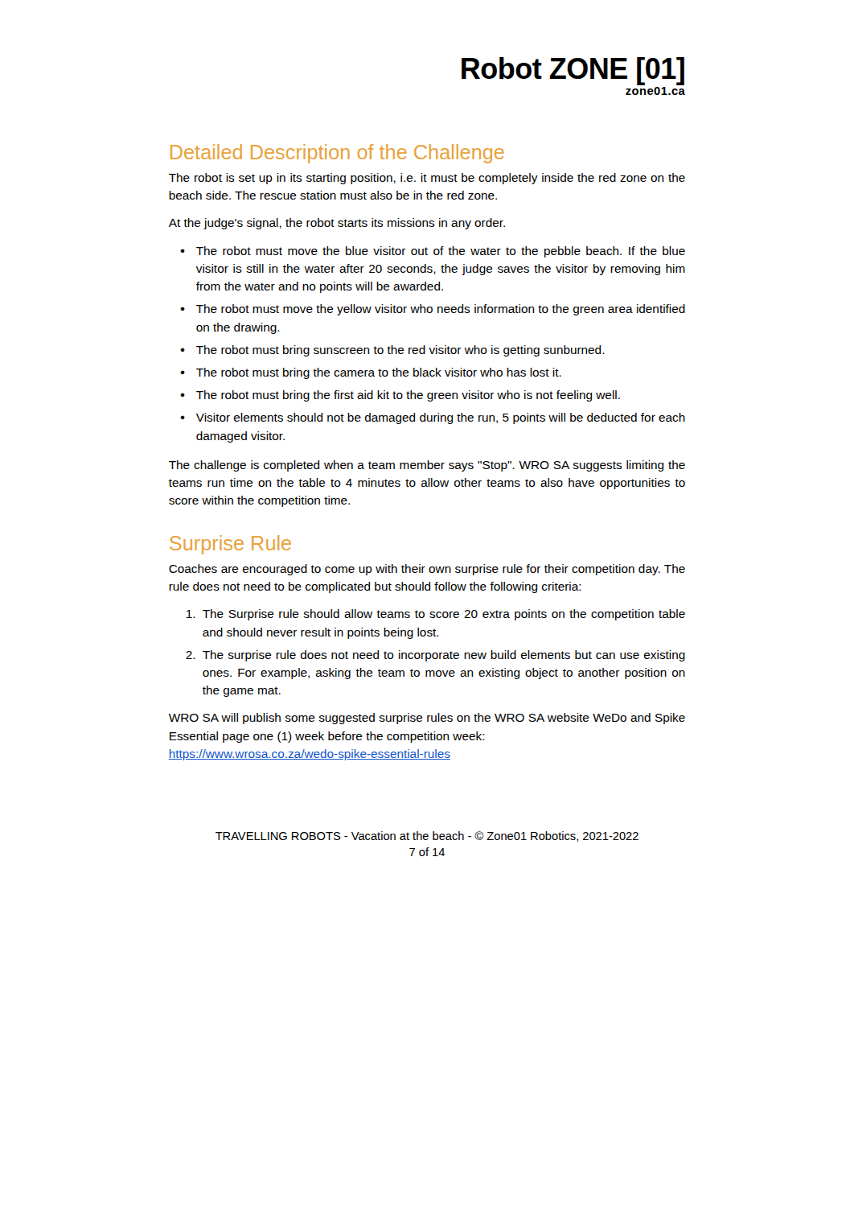Robot ZONE [01]
zone01.ca
Detailed Description of the Challenge
The robot is set up in its starting position, i.e. it must be completely inside the red zone on the beach side. The rescue station must also be in the red zone.
At the judge's signal, the robot starts its missions in any order.
The robot must move the blue visitor out of the water to the pebble beach. If the blue visitor is still in the water after 20 seconds, the judge saves the visitor by removing him from the water and no points will be awarded.
The robot must move the yellow visitor who needs information to the green area identified on the drawing.
The robot must bring sunscreen to the red visitor who is getting sunburned.
The robot must bring the camera to the black visitor who has lost it.
The robot must bring the first aid kit to the green visitor who is not feeling well.
Visitor elements should not be damaged during the run, 5 points will be deducted for each damaged visitor.
The challenge is completed when a team member says "Stop". WRO SA suggests limiting the teams run time on the table to 4 minutes to allow other teams to also have opportunities to score within the competition time.
Surprise Rule
Coaches are encouraged to come up with their own surprise rule for their competition day. The rule does not need to be complicated but should follow the following criteria:
The Surprise rule should allow teams to score 20 extra points on the competition table and should never result in points being lost.
The surprise rule does not need to incorporate new build elements but can use existing ones. For example, asking the team to move an existing object to another position on the game mat.
WRO SA will publish some suggested surprise rules on the WRO SA website WeDo and Spike Essential page one (1) week before the competition week:
https://www.wrosa.co.za/wedo-spike-essential-rules
TRAVELLING ROBOTS - Vacation at the beach - © Zone01 Robotics, 2021-2022
7 of 14